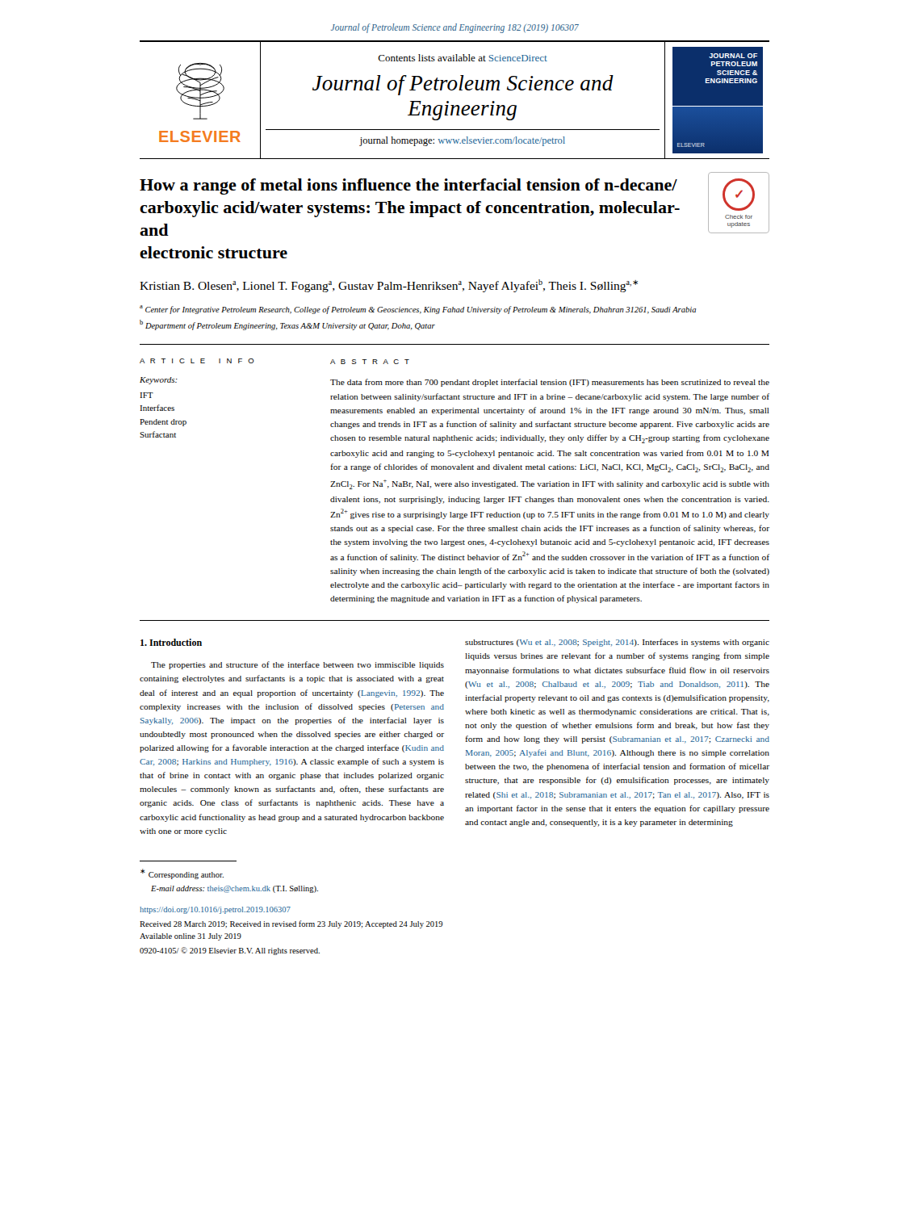Journal of Petroleum Science and Engineering 182 (2019) 106307
ELSEVIER
Contents lists available at ScienceDirect
Journal of Petroleum Science and Engineering
journal homepage: www.elsevier.com/locate/petrol
JOURNAL OF
PETROLEUM
SCIENCE &
ENGINEERING
ELSEVIER
✓
Check for
updates
How a range of metal ions influence the interfacial tension of n-decane/
carboxylic acid/water systems: The impact of concentration, molecular- and
electronic structure
Kristian B. Olesena, Lionel T. Foganga, Gustav Palm-Henriksena, Nayef Alyafeib, Theis I. Søllinga,∗
a Center for Integrative Petroleum Research, College of Petroleum & Geosciences, King Fahad University of Petroleum & Minerals, Dhahran 31261, Saudi Arabia
b Department of Petroleum Engineering, Texas A&M University at Qatar, Doha, Qatar
A R T I C L E I N F O
Keywords:
IFT
Interfaces
Pendent drop
Surfactant
A B S T R A C T
The data from more than 700 pendant droplet interfacial tension (IFT) measurements has been scrutinized to reveal the relation between salinity/surfactant structure and IFT in a brine – decane/carboxylic acid system. The large number of measurements enabled an experimental uncertainty of around 1% in the IFT range around 30 mN/m. Thus, small changes and trends in IFT as a function of salinity and surfactant structure become apparent. Five carboxylic acids are chosen to resemble natural naphthenic acids; individually, they only differ by a CH2-group starting from cyclohexane carboxylic acid and ranging to 5-cyclohexyl pentanoic acid. The salt concentration was varied from 0.01 M to 1.0 M for a range of chlorides of monovalent and divalent metal cations: LiCl, NaCl, KCl, MgCl2, CaCl2, SrCl2, BaCl2, and ZnCl2. For Na+, NaBr, NaI, were also investigated. The variation in IFT with salinity and carboxylic acid is subtle with divalent ions, not surprisingly, inducing larger IFT changes than monovalent ones when the concentration is varied. Zn2+ gives rise to a surprisingly large IFT reduction (up to 7.5 IFT units in the range from 0.01 M to 1.0 M) and clearly stands out as a special case. For the three smallest chain acids the IFT increases as a function of salinity whereas, for the system involving the two largest ones, 4-cyclohexyl butanoic acid and 5-cyclohexyl pentanoic acid, IFT decreases as a function of salinity. The distinct behavior of Zn2+ and the sudden crossover in the variation of IFT as a function of salinity when increasing the chain length of the carboxylic acid is taken to indicate that structure of both the (solvated) electrolyte and the carboxylic acid– particularly with regard to the orientation at the interface - are important factors in determining the magnitude and variation in IFT as a function of physical parameters.
1. Introduction
The properties and structure of the interface between two immiscible liquids containing electrolytes and surfactants is a topic that is associated with a great deal of interest and an equal proportion of uncertainty (Langevin, 1992). The complexity increases with the inclusion of dissolved species (Petersen and Saykally, 2006). The impact on the properties of the interfacial layer is undoubtedly most pronounced when the dissolved species are either charged or polarized allowing for a favorable interaction at the charged interface (Kudin and Car, 2008; Harkins and Humphery, 1916). A classic example of such a system is that of brine in contact with an organic phase that includes polarized organic molecules – commonly known as surfactants and, often, these surfactants are organic acids. One class of surfactants is naphthenic acids. These have a carboxylic acid functionality as head group and a saturated hydrocarbon backbone with one or more cyclic
substructures (Wu et al., 2008; Speight, 2014). Interfaces in systems with organic liquids versus brines are relevant for a number of systems ranging from simple mayonnaise formulations to what dictates subsurface fluid flow in oil reservoirs (Wu et al., 2008; Chalbaud et al., 2009; Tiab and Donaldson, 2011). The interfacial property relevant to oil and gas contexts is (d)emulsification propensity, where both kinetic as well as thermodynamic considerations are critical. That is, not only the question of whether emulsions form and break, but how fast they form and how long they will persist (Subramanian et al., 2017; Czarnecki and Moran, 2005; Alyafei and Blunt, 2016). Although there is no simple correlation between the two, the phenomena of interfacial tension and formation of micellar structure, that are responsible for (d) emulsification processes, are intimately related (Shi et al., 2018; Subramanian et al., 2017; Tan el al., 2017). Also, IFT is an important factor in the sense that it enters the equation for capillary pressure and contact angle and, consequently, it is a key parameter in determining
∗ Corresponding author.
E-mail address: theis@chem.ku.dk (T.I. Sølling).
https://doi.org/10.1016/j.petrol.2019.106307
Received 28 March 2019; Received in revised form 23 July 2019; Accepted 24 July 2019
Available online 31 July 2019
0920-4105/ © 2019 Elsevier B.V. All rights reserved.